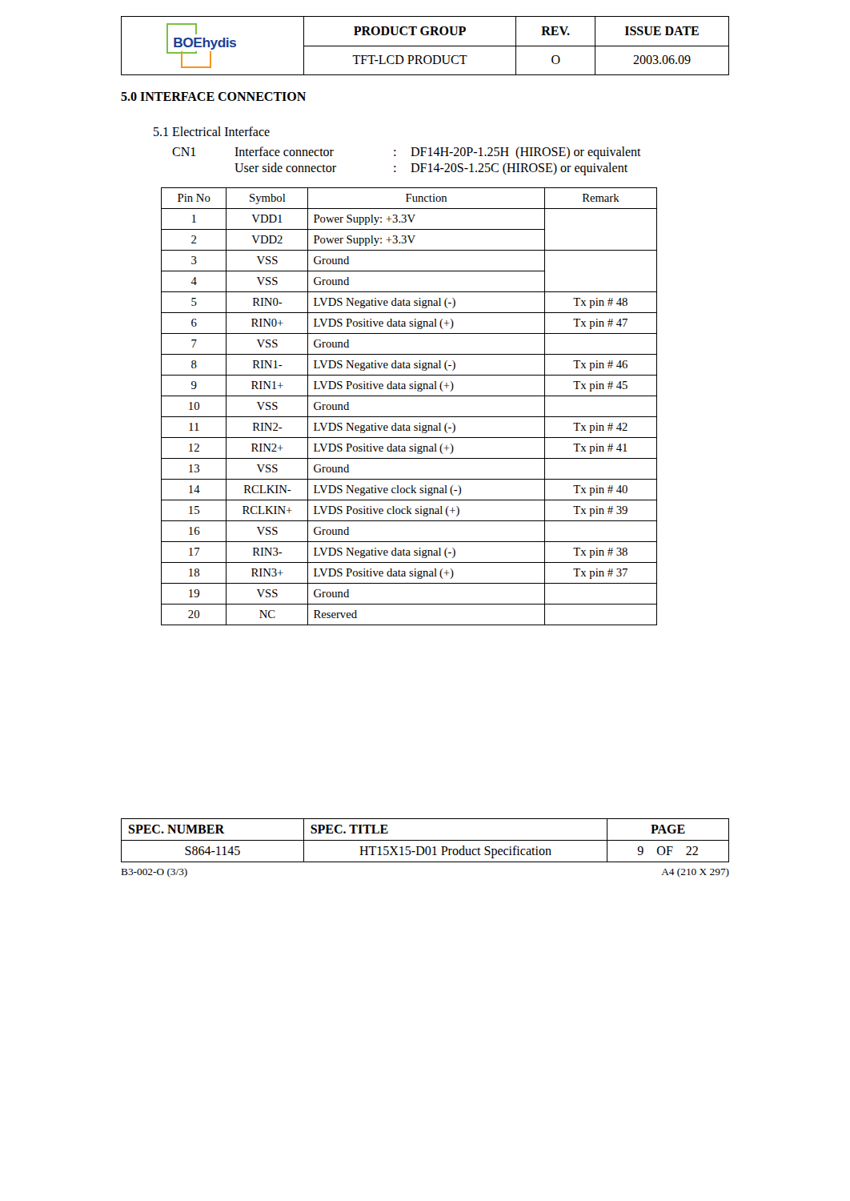| BOE hydis | PRODUCT GROUP | REV. | ISSUE DATE |
| TFT-LCD PRODUCT | O | 2003.06.09 |
5.0 INTERFACE CONNECTION
5.1 Electrical Interface
| CN1 | Interface connector | : | DF14H-20P-1.25H (HIROSE) or equivalent |
| | User side connector | : | DF14-20S-1.25C (HIROSE) or equivalent |
| Pin No | Symbol | Function | Remark |
| --- | --- | --- | --- |
| 1 | VDD1 | Power Supply: +3.3V | |
| 2 | VDD2 | Power Supply: +3.3V | |
| 3 | VSS | Ground | |
| 4 | VSS | Ground | |
| 5 | RIN0- | LVDS Negative data signal (-) | Tx pin # 48 |
| 6 | RIN0+ | LVDS Positive data signal (+) | Tx pin # 47 |
| 7 | VSS | Ground | |
| 8 | RIN1- | LVDS Negative data signal (-) | Tx pin # 46 |
| 9 | RIN1+ | LVDS Positive data signal (+) | Tx pin # 45 |
| 10 | VSS | Ground | |
| 11 | RIN2- | LVDS Negative data signal (-) | Tx pin # 42 |
| 12 | RIN2+ | LVDS Positive data signal (+) | Tx pin # 41 |
| 13 | VSS | Ground | |
| 14 | RCLKIN- | LVDS Negative clock signal (-) | Tx pin # 40 |
| 15 | RCLKIN+ | LVDS Positive clock signal (+) | Tx pin # 39 |
| 16 | VSS | Ground | |
| 17 | RIN3- | LVDS Negative data signal (-) | Tx pin # 38 |
| 18 | RIN3+ | LVDS Positive data signal (+) | Tx pin # 37 |
| 19 | VSS | Ground | |
| 20 | NC | Reserved | |
| SPEC. NUMBER | SPEC. TITLE | PAGE |
| S864-1145 | HT15X15-D01 Product Specification | 9 OF 22 |
B3-002-O (3/3) A4 (210 X 297)